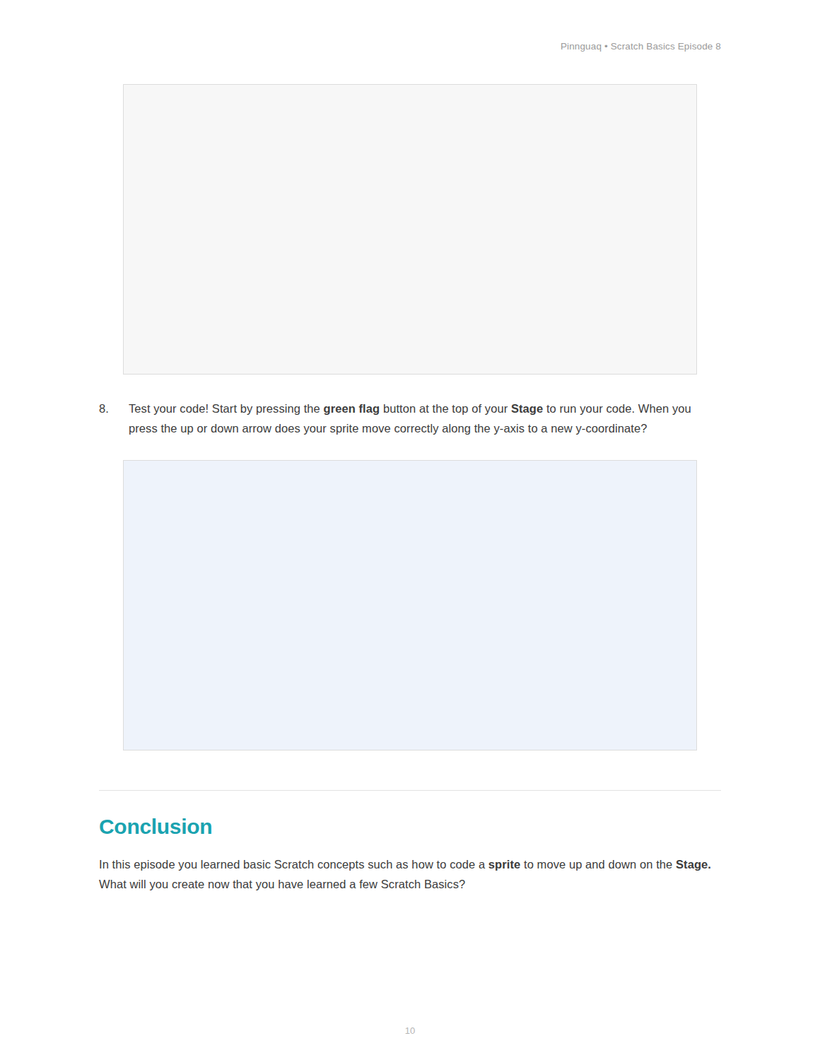Pinnguaq • Scratch Basics Episode 8
Test your code! Start by pressing the green flag button at the top of your Stage to run your code. When you press the up or down arrow does your sprite move correctly along the y-axis to a new y-coordinate?
Conclusion
In this episode you learned basic Scratch concepts such as how to code a sprite to move up and down on the Stage. What will you create now that you have learned a few Scratch Basics?
10